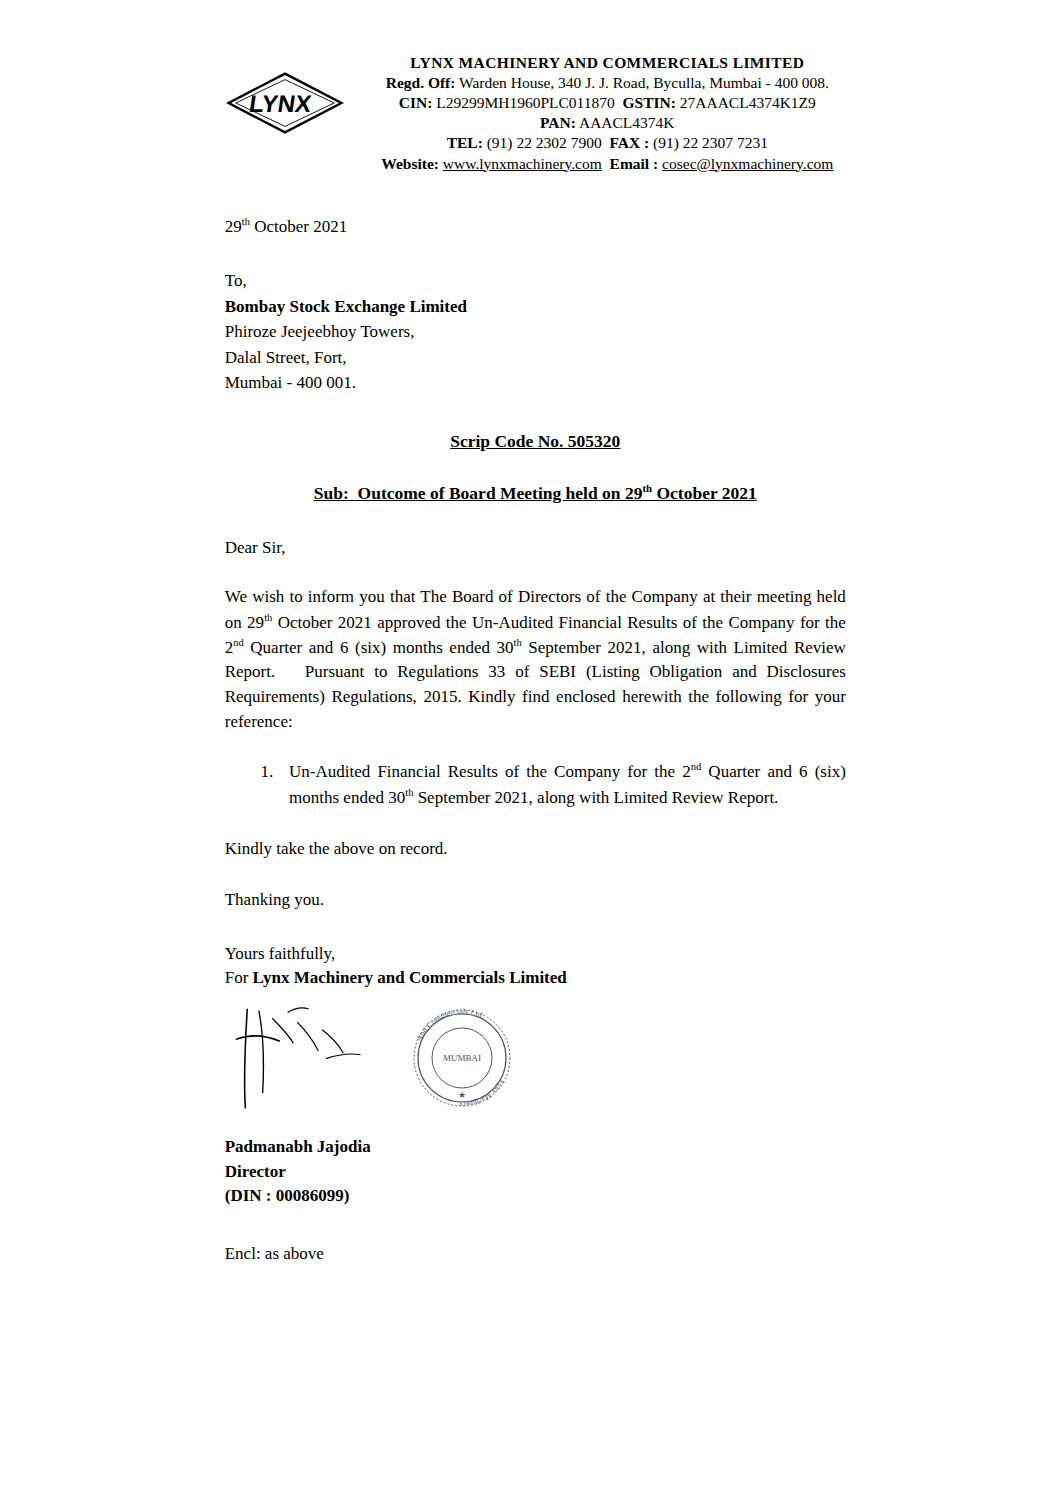LYNX
LYNX MACHINERY AND COMMERCIALS LIMITED
Regd. Off: Warden House, 340 J. J. Road, Byculla, Mumbai - 400 008.
CIN: L29299MH1960PLC011870 GSTIN: 27AAACL4374K1Z9
PAN: AAACL4374K
TEL: (91) 22 2302 7900 FAX : (91) 22 2307 7231
Website: www.lynxmachinery.com Email : cosec@lynxmachinery.com
29th October 2021
To,
Bombay Stock Exchange Limited
Phiroze Jeejeebhoy Towers,
Dalal Street, Fort,
Mumbai - 400 001.
Scrip Code No. 505320
Sub: Outcome of Board Meeting held on 29th October 2021
Dear Sir,
We wish to inform you that The Board of Directors of the Company at their meeting held on 29th October 2021 approved the Un-Audited Financial Results of the Company for the 2nd Quarter and 6 (six) months ended 30th September 2021, along with Limited Review Report. Pursuant to Regulations 33 of SEBI (Listing Obligation and Disclosures Requirements) Regulations, 2015. Kindly find enclosed herewith the following for your reference:
Un-Audited Financial Results of the Company for the 2nd Quarter and 6 (six) months ended 30th September 2021, along with Limited Review Report.
Kindly take the above on record.
Thanking you.
Yours faithfully,
For Lynx Machinery and Commercials Limited
And Commercials Ltd. Lynx Machinery MUMBAI ★
Padmanabh Jajodia
Director
(DIN : 00086099)
Encl: as above